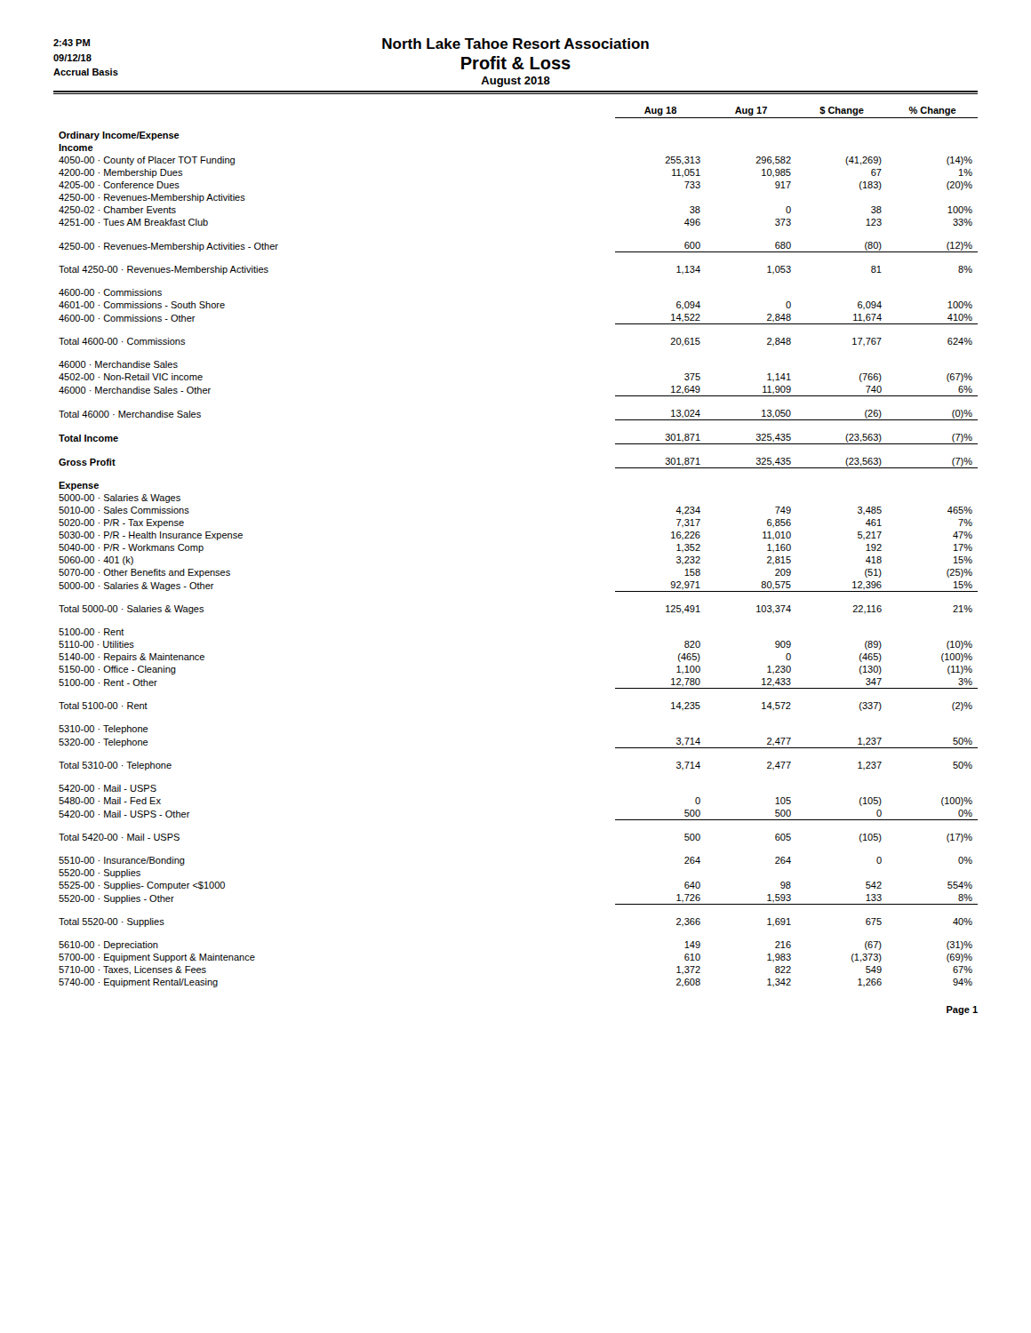2:43 PM
09/12/18
Accrual Basis
North Lake Tahoe Resort Association
Profit & Loss
August 2018
| | Aug 18 | Aug 17 | $ Change | % Change |
| --- | --- | --- | --- | --- |
| Ordinary Income/Expense | | | | |
| Income | | | | |
| 4050-00 · County of Placer TOT Funding | 255,313 | 296,582 | (41,269) | (14)% |
| 4200-00 · Membership Dues | 11,051 | 10,985 | 67 | 1% |
| 4205-00 · Conference Dues | 733 | 917 | (183) | (20)% |
| 4250-00 · Revenues-Membership Activities | | | | |
| 4250-02 · Chamber Events | 38 | 0 | 38 | 100% |
| 4251-00 · Tues AM Breakfast Club | 496 | 373 | 123 | 33% |
| 4250-00 · Revenues-Membership Activities - Other | 600 | 680 | (80) | (12)% |
| Total 4250-00 · Revenues-Membership Activities | 1,134 | 1,053 | 81 | 8% |
| 4600-00 · Commissions | | | | |
| 4601-00 · Commissions - South Shore | 6,094 | 0 | 6,094 | 100% |
| 4600-00 · Commissions - Other | 14,522 | 2,848 | 11,674 | 410% |
| Total 4600-00 · Commissions | 20,615 | 2,848 | 17,767 | 624% |
| 46000 · Merchandise Sales | | | | |
| 4502-00 · Non-Retail VIC income | 375 | 1,141 | (766) | (67)% |
| 46000 · Merchandise Sales - Other | 12,649 | 11,909 | 740 | 6% |
| Total 46000 · Merchandise Sales | 13,024 | 13,050 | (26) | (0)% |
| Total Income | 301,871 | 325,435 | (23,563) | (7)% |
| Gross Profit | 301,871 | 325,435 | (23,563) | (7)% |
| Expense | | | | |
| 5000-00 · Salaries & Wages | | | | |
| 5010-00 · Sales Commissions | 4,234 | 749 | 3,485 | 465% |
| 5020-00 · P/R - Tax Expense | 7,317 | 6,856 | 461 | 7% |
| 5030-00 · P/R - Health Insurance Expense | 16,226 | 11,010 | 5,217 | 47% |
| 5040-00 · P/R - Workmans Comp | 1,352 | 1,160 | 192 | 17% |
| 5060-00 · 401 (k) | 3,232 | 2,815 | 418 | 15% |
| 5070-00 · Other Benefits and Expenses | 158 | 209 | (51) | (25)% |
| 5000-00 · Salaries & Wages - Other | 92,971 | 80,575 | 12,396 | 15% |
| Total 5000-00 · Salaries & Wages | 125,491 | 103,374 | 22,116 | 21% |
| 5100-00 · Rent | | | | |
| 5110-00 · Utilities | 820 | 909 | (89) | (10)% |
| 5140-00 · Repairs & Maintenance | (465) | 0 | (465) | (100)% |
| 5150-00 · Office - Cleaning | 1,100 | 1,230 | (130) | (11)% |
| 5100-00 · Rent - Other | 12,780 | 12,433 | 347 | 3% |
| Total 5100-00 · Rent | 14,235 | 14,572 | (337) | (2)% |
| 5310-00 · Telephone | | | | |
| 5320-00 · Telephone | 3,714 | 2,477 | 1,237 | 50% |
| Total 5310-00 · Telephone | 3,714 | 2,477 | 1,237 | 50% |
| 5420-00 · Mail - USPS | | | | |
| 5480-00 · Mail - Fed Ex | 0 | 105 | (105) | (100)% |
| 5420-00 · Mail - USPS - Other | 500 | 500 | 0 | 0% |
| Total 5420-00 · Mail - USPS | 500 | 605 | (105) | (17)% |
| 5510-00 · Insurance/Bonding | 264 | 264 | 0 | 0% |
| 5520-00 · Supplies | | | | |
| 5525-00 · Supplies- Computer <$1000 | 640 | 98 | 542 | 554% |
| 5520-00 · Supplies - Other | 1,726 | 1,593 | 133 | 8% |
| Total 5520-00 · Supplies | 2,366 | 1,691 | 675 | 40% |
| 5610-00 · Depreciation | 149 | 216 | (67) | (31)% |
| 5700-00 · Equipment Support & Maintenance | 610 | 1,983 | (1,373) | (69)% |
| 5710-00 · Taxes, Licenses & Fees | 1,372 | 822 | 549 | 67% |
| 5740-00 · Equipment Rental/Leasing | 2,608 | 1,342 | 1,266 | 94% |
Page 1